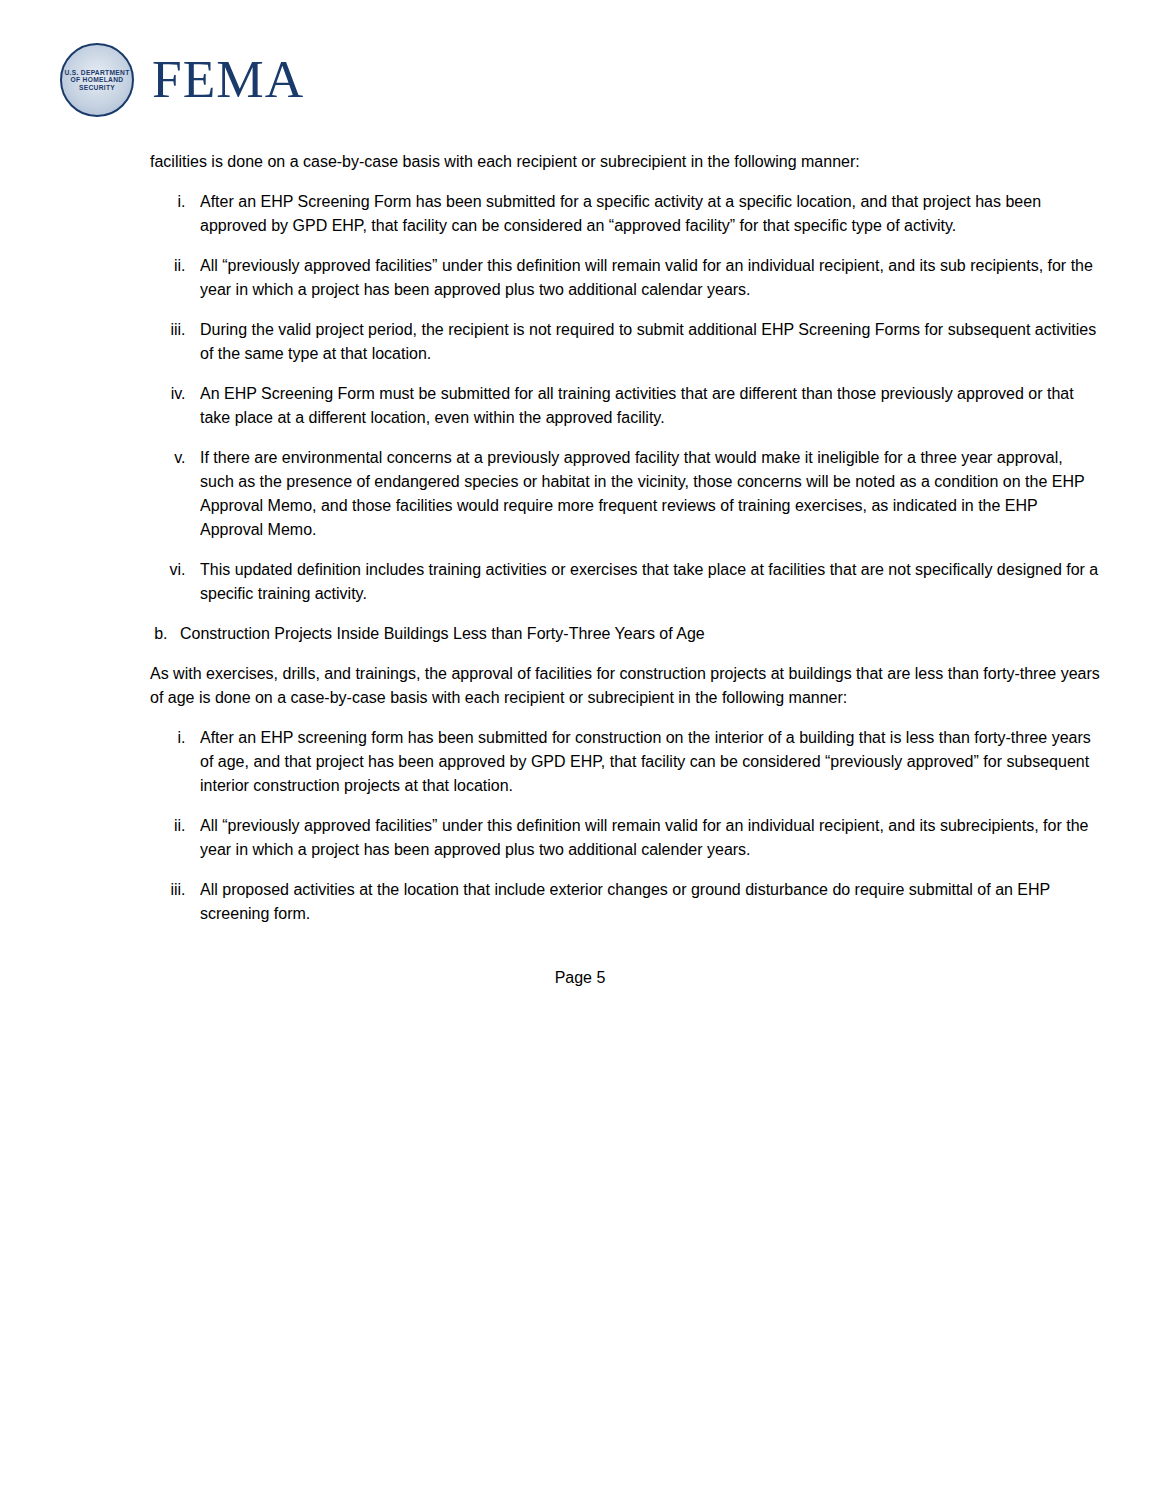U.S. DEPARTMENT OF HOMELAND SECURITY
FEMA
facilities is done on a case-by-case basis with each recipient or subrecipient in the following manner:
After an EHP Screening Form has been submitted for a specific activity at a specific location, and that project has been approved by GPD EHP, that facility can be considered an “approved facility” for that specific type of activity.
All “previously approved facilities” under this definition will remain valid for an individual recipient, and its sub recipients, for the year in which a project has been approved plus two additional calendar years.
During the valid project period, the recipient is not required to submit additional EHP Screening Forms for subsequent activities of the same type at that location.
An EHP Screening Form must be submitted for all training activities that are different than those previously approved or that take place at a different location, even within the approved facility.
If there are environmental concerns at a previously approved facility that would make it ineligible for a three year approval, such as the presence of endangered species or habitat in the vicinity, those concerns will be noted as a condition on the EHP Approval Memo, and those facilities would require more frequent reviews of training exercises, as indicated in the EHP Approval Memo.
This updated definition includes training activities or exercises that take place at facilities that are not specifically designed for a specific training activity.
Construction Projects Inside Buildings Less than Forty-Three Years of Age
As with exercises, drills, and trainings, the approval of facilities for construction projects at buildings that are less than forty-three years of age is done on a case-by-case basis with each recipient or subrecipient in the following manner:
After an EHP screening form has been submitted for construction on the interior of a building that is less than forty-three years of age, and that project has been approved by GPD EHP, that facility can be considered “previously approved” for subsequent interior construction projects at that location.
All “previously approved facilities” under this definition will remain valid for an individual recipient, and its subrecipients, for the year in which a project has been approved plus two additional calender years.
All proposed activities at the location that include exterior changes or ground disturbance do require submittal of an EHP screening form.
Page 5